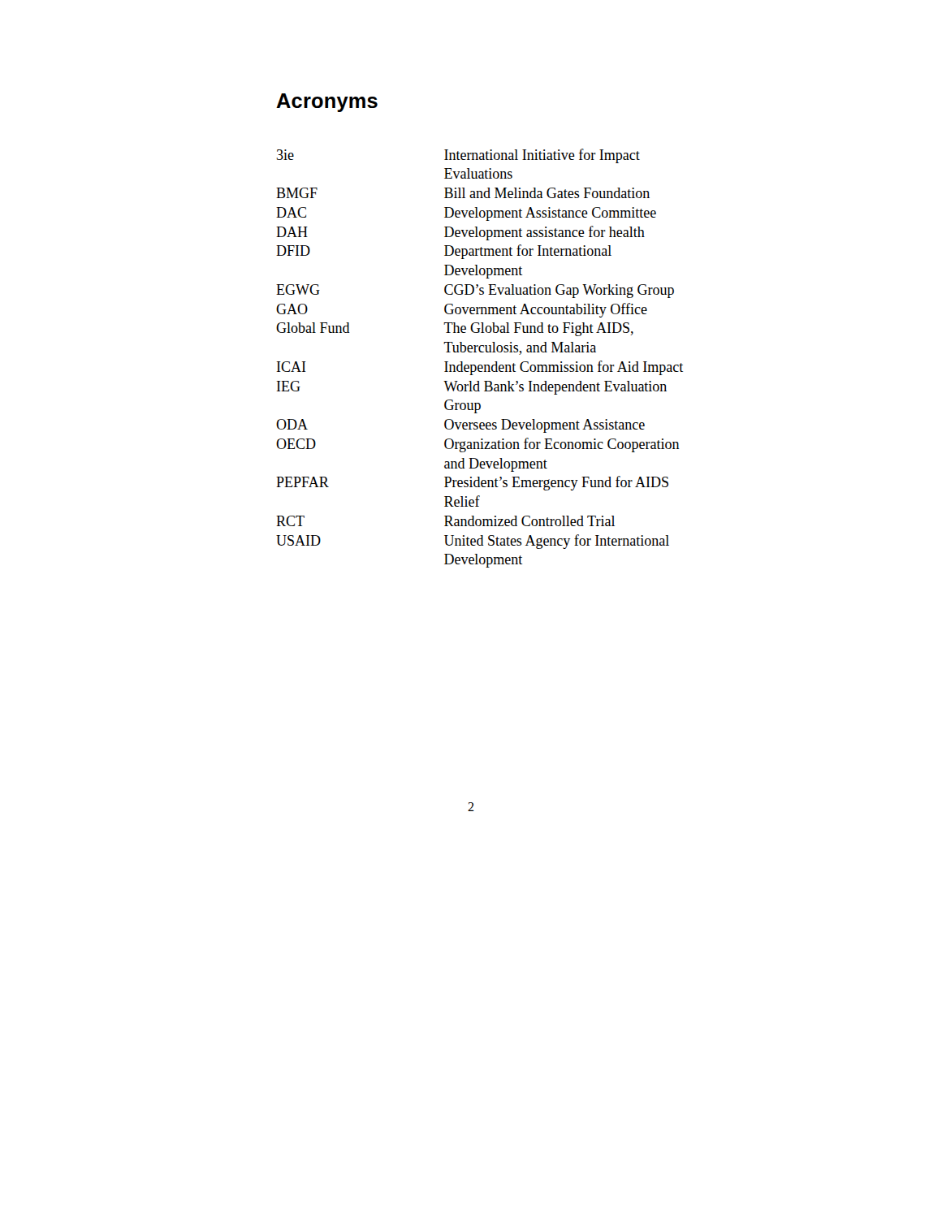Acronyms
| 3ie | International Initiative for Impact Evaluations |
| BMGF | Bill and Melinda Gates Foundation |
| DAC | Development Assistance Committee |
| DAH | Development assistance for health |
| DFID | Department for International Development |
| EGWG | CGD’s Evaluation Gap Working Group |
| GAO | Government Accountability Office |
| Global Fund | The Global Fund to Fight AIDS, Tuberculosis, and Malaria |
| ICAI | Independent Commission for Aid Impact |
| IEG | World Bank’s Independent Evaluation Group |
| ODA | Oversees Development Assistance |
| OECD | Organization for Economic Cooperation and Development |
| PEPFAR | President’s Emergency Fund for AIDS Relief |
| RCT | Randomized Controlled Trial |
| USAID | United States Agency for International Development |
2